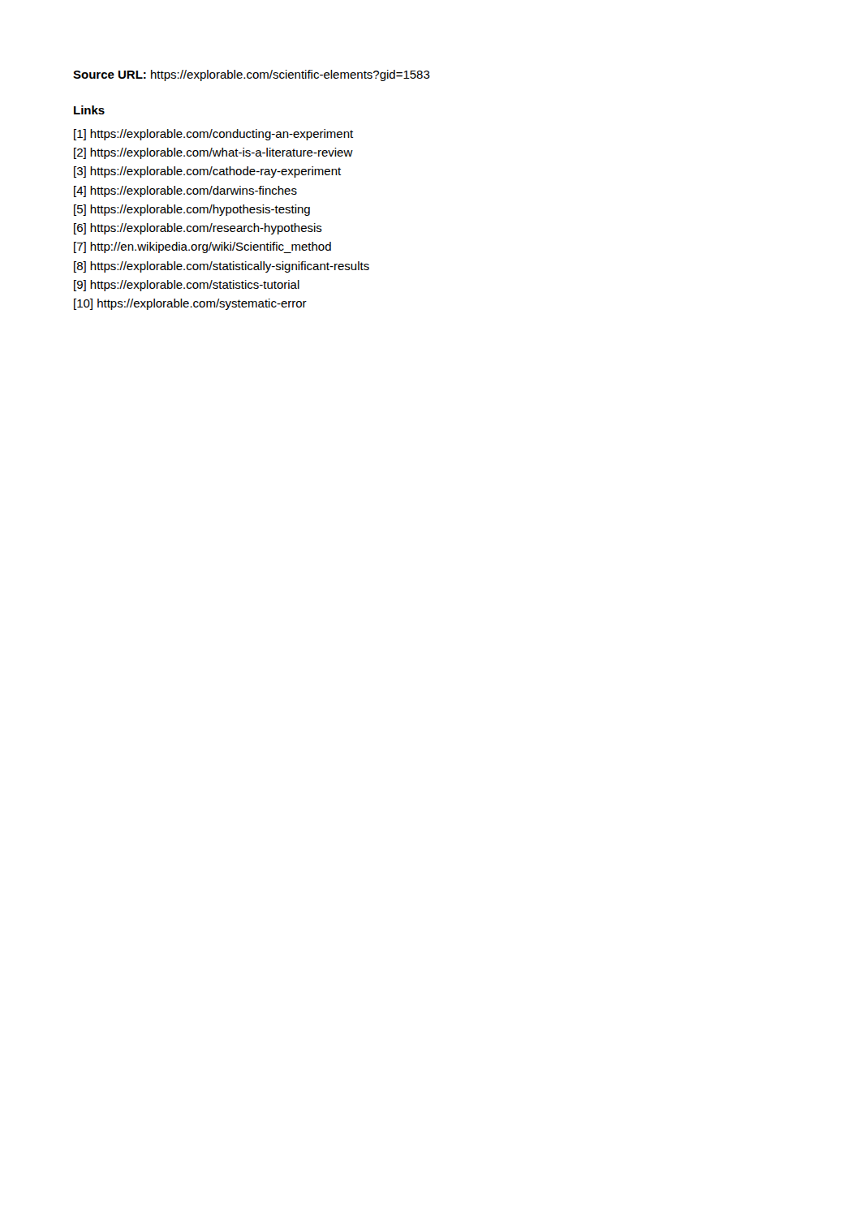Source URL: https://explorable.com/scientific-elements?gid=1583
Links
[1] https://explorable.com/conducting-an-experiment
[2] https://explorable.com/what-is-a-literature-review
[3] https://explorable.com/cathode-ray-experiment
[4] https://explorable.com/darwins-finches
[5] https://explorable.com/hypothesis-testing
[6] https://explorable.com/research-hypothesis
[7] http://en.wikipedia.org/wiki/Scientific_method
[8] https://explorable.com/statistically-significant-results
[9] https://explorable.com/statistics-tutorial
[10] https://explorable.com/systematic-error